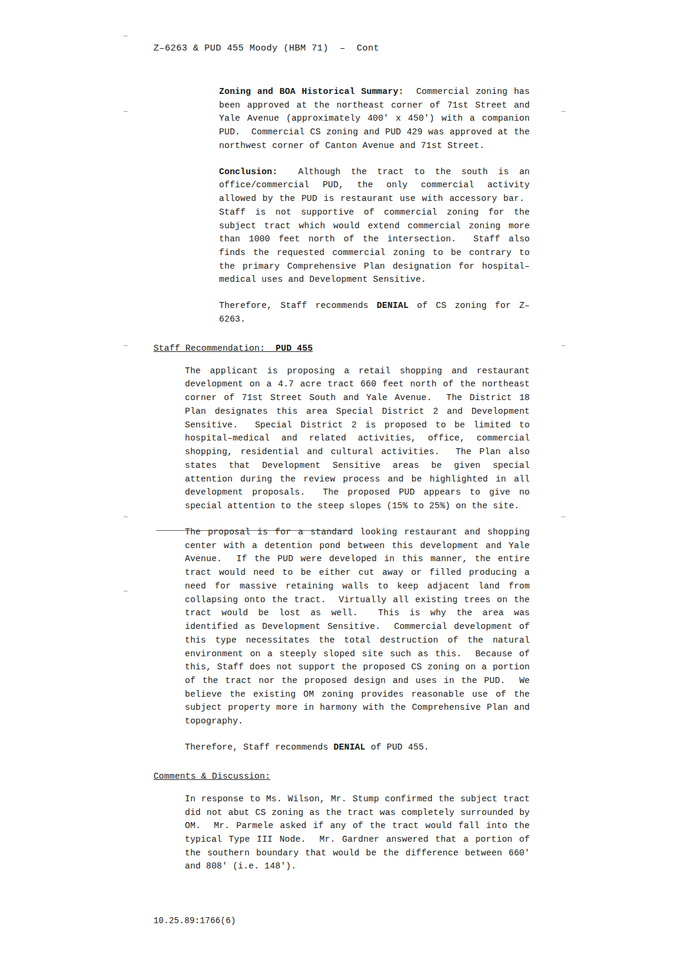Z–6263 & PUD 455 Moody (HBM 71) – Cont
Zoning and BOA Historical Summary: Commercial zoning has been approved at the northeast corner of 71st Street and Yale Avenue (approximately 400' x 450') with a companion PUD. Commercial CS zoning and PUD 429 was approved at the northwest corner of Canton Avenue and 71st Street.
Conclusion: Although the tract to the south is an office/commercial PUD, the only commercial activity allowed by the PUD is restaurant use with accessory bar. Staff is not supportive of commercial zoning for the subject tract which would extend commercial zoning more than 1000 feet north of the intersection. Staff also finds the requested commercial zoning to be contrary to the primary Comprehensive Plan designation for hospital–medical uses and Development Sensitive.
Therefore, Staff recommends DENIAL of CS zoning for Z–6263.
Staff Recommendation: PUD 455
The applicant is proposing a retail shopping and restaurant development on a 4.7 acre tract 660 feet north of the northeast corner of 71st Street South and Yale Avenue. The District 18 Plan designates this area Special District 2 and Development Sensitive. Special District 2 is proposed to be limited to hospital–medical and related activities, office, commercial shopping, residential and cultural activities. The Plan also states that Development Sensitive areas be given special attention during the review process and be highlighted in all development proposals. The proposed PUD appears to give no special attention to the steep slopes (15% to 25%) on the site.
The proposal is for a standard looking restaurant and shopping center with a detention pond between this development and Yale Avenue. If the PUD were developed in this manner, the entire tract would need to be either cut away or filled producing a need for massive retaining walls to keep adjacent land from collapsing onto the tract. Virtually all existing trees on the tract would be lost as well. This is why the area was identified as Development Sensitive. Commercial development of this type necessitates the total destruction of the natural environment on a steeply sloped site such as this. Because of this, Staff does not support the proposed CS zoning on a portion of the tract nor the proposed design and uses in the PUD. We believe the existing OM zoning provides reasonable use of the subject property more in harmony with the Comprehensive Plan and topography.
Therefore, Staff recommends DENIAL of PUD 455.
Comments & Discussion:
In response to Ms. Wilson, Mr. Stump confirmed the subject tract did not abut CS zoning as the tract was completely surrounded by OM. Mr. Parmele asked if any of the tract would fall into the typical Type III Node. Mr. Gardner answered that a portion of the southern boundary that would be the difference between 660' and 808' (i.e. 148').
10.25.89:1766(6)